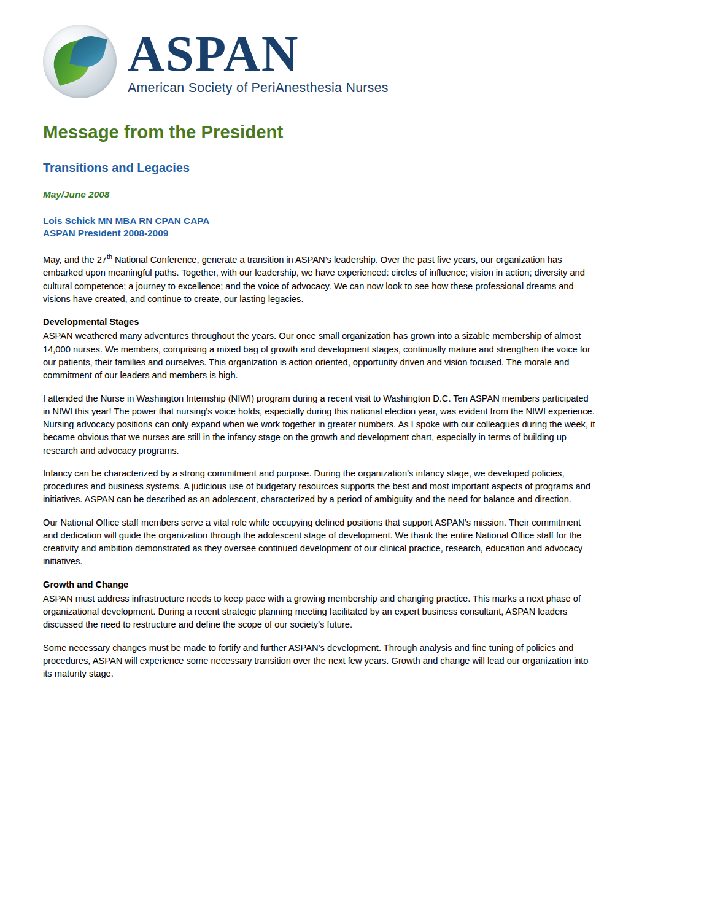ASPAN American Society of PeriAnesthesia Nurses
Message from the President
Transitions and Legacies
May/June 2008
Lois Schick MN MBA RN CPAN CAPA
ASPAN President 2008-2009
May, and the 27th National Conference, generate a transition in ASPAN’s leadership. Over the past five years, our organization has embarked upon meaningful paths. Together, with our leadership, we have experienced: circles of influence; vision in action; diversity and cultural competence; a journey to excellence; and the voice of advocacy. We can now look to see how these professional dreams and visions have created, and continue to create, our lasting legacies.
Developmental Stages
ASPAN weathered many adventures throughout the years. Our once small organization has grown into a sizable membership of almost 14,000 nurses. We members, comprising a mixed bag of growth and development stages, continually mature and strengthen the voice for our patients, their families and ourselves. This organization is action oriented, opportunity driven and vision focused. The morale and commitment of our leaders and members is high.
I attended the Nurse in Washington Internship (NIWI) program during a recent visit to Washington D.C. Ten ASPAN members participated in NIWI this year! The power that nursing’s voice holds, especially during this national election year, was evident from the NIWI experience. Nursing advocacy positions can only expand when we work together in greater numbers. As I spoke with our colleagues during the week, it became obvious that we nurses are still in the infancy stage on the growth and development chart, especially in terms of building up research and advocacy programs.
Infancy can be characterized by a strong commitment and purpose. During the organization’s infancy stage, we developed policies, procedures and business systems. A judicious use of budgetary resources supports the best and most important aspects of programs and initiatives. ASPAN can be described as an adolescent, characterized by a period of ambiguity and the need for balance and direction.
Our National Office staff members serve a vital role while occupying defined positions that support ASPAN’s mission. Their commitment and dedication will guide the organization through the adolescent stage of development. We thank the entire National Office staff for the creativity and ambition demonstrated as they oversee continued development of our clinical practice, research, education and advocacy initiatives.
Growth and Change
ASPAN must address infrastructure needs to keep pace with a growing membership and changing practice. This marks a next phase of organizational development. During a recent strategic planning meeting facilitated by an expert business consultant, ASPAN leaders discussed the need to restructure and define the scope of our society’s future.
Some necessary changes must be made to fortify and further ASPAN’s development. Through analysis and fine tuning of policies and procedures, ASPAN will experience some necessary transition over the next few years. Growth and change will lead our organization into its maturity stage.